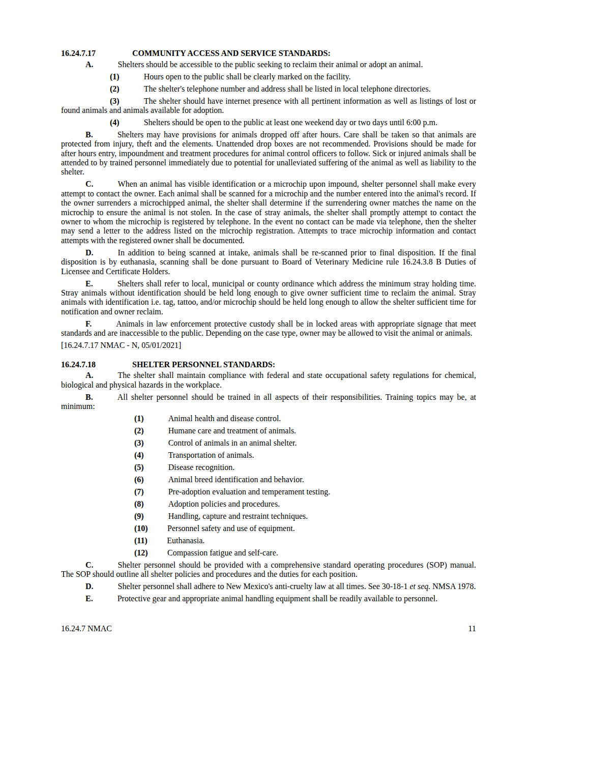16.24.7.17 COMMUNITY ACCESS AND SERVICE STANDARDS:
A. Shelters should be accessible to the public seeking to reclaim their animal or adopt an animal.
(1) Hours open to the public shall be clearly marked on the facility.
(2) The shelter's telephone number and address shall be listed in local telephone directories.
(3) The shelter should have internet presence with all pertinent information as well as listings of lost or found animals and animals available for adoption.
(4) Shelters should be open to the public at least one weekend day or two days until 6:00 p.m.
B. Shelters may have provisions for animals dropped off after hours. Care shall be taken so that animals are protected from injury, theft and the elements. Unattended drop boxes are not recommended. Provisions should be made for after hours entry, impoundment and treatment procedures for animal control officers to follow. Sick or injured animals shall be attended to by trained personnel immediately due to potential for unalleviated suffering of the animal as well as liability to the shelter.
C. When an animal has visible identification or a microchip upon impound, shelter personnel shall make every attempt to contact the owner. Each animal shall be scanned for a microchip and the number entered into the animal's record. If the owner surrenders a microchipped animal, the shelter shall determine if the surrendering owner matches the name on the microchip to ensure the animal is not stolen. In the case of stray animals, the shelter shall promptly attempt to contact the owner to whom the microchip is registered by telephone. In the event no contact can be made via telephone, then the shelter may send a letter to the address listed on the microchip registration. Attempts to trace microchip information and contact attempts with the registered owner shall be documented.
D. In addition to being scanned at intake, animals shall be re-scanned prior to final disposition. If the final disposition is by euthanasia, scanning shall be done pursuant to Board of Veterinary Medicine rule 16.24.3.8 B Duties of Licensee and Certificate Holders.
E. Shelters shall refer to local, municipal or county ordinance which address the minimum stray holding time. Stray animals without identification should be held long enough to give owner sufficient time to reclaim the animal. Stray animals with identification i.e. tag, tattoo, and/or microchip should be held long enough to allow the shelter sufficient time for notification and owner reclaim.
F. Animals in law enforcement protective custody shall be in locked areas with appropriate signage that meet standards and are inaccessible to the public. Depending on the case type, owner may be allowed to visit the animal or animals.
[16.24.7.17 NMAC - N, 05/01/2021]
16.24.7.18 SHELTER PERSONNEL STANDARDS:
A. The shelter shall maintain compliance with federal and state occupational safety regulations for chemical, biological and physical hazards in the workplace.
B. All shelter personnel should be trained in all aspects of their responsibilities. Training topics may be, at minimum:
(1) Animal health and disease control.
(2) Humane care and treatment of animals.
(3) Control of animals in an animal shelter.
(4) Transportation of animals.
(5) Disease recognition.
(6) Animal breed identification and behavior.
(7) Pre-adoption evaluation and temperament testing.
(8) Adoption policies and procedures.
(9) Handling, capture and restraint techniques.
(10) Personnel safety and use of equipment.
(11) Euthanasia.
(12) Compassion fatigue and self-care.
C. Shelter personnel should be provided with a comprehensive standard operating procedures (SOP) manual. The SOP should outline all shelter policies and procedures and the duties for each position.
D. Shelter personnel shall adhere to New Mexico's anti-cruelty law at all times. See 30-18-1 et seq. NMSA 1978.
E. Protective gear and appropriate animal handling equipment shall be readily available to personnel.
16.24.7 NMAC 11